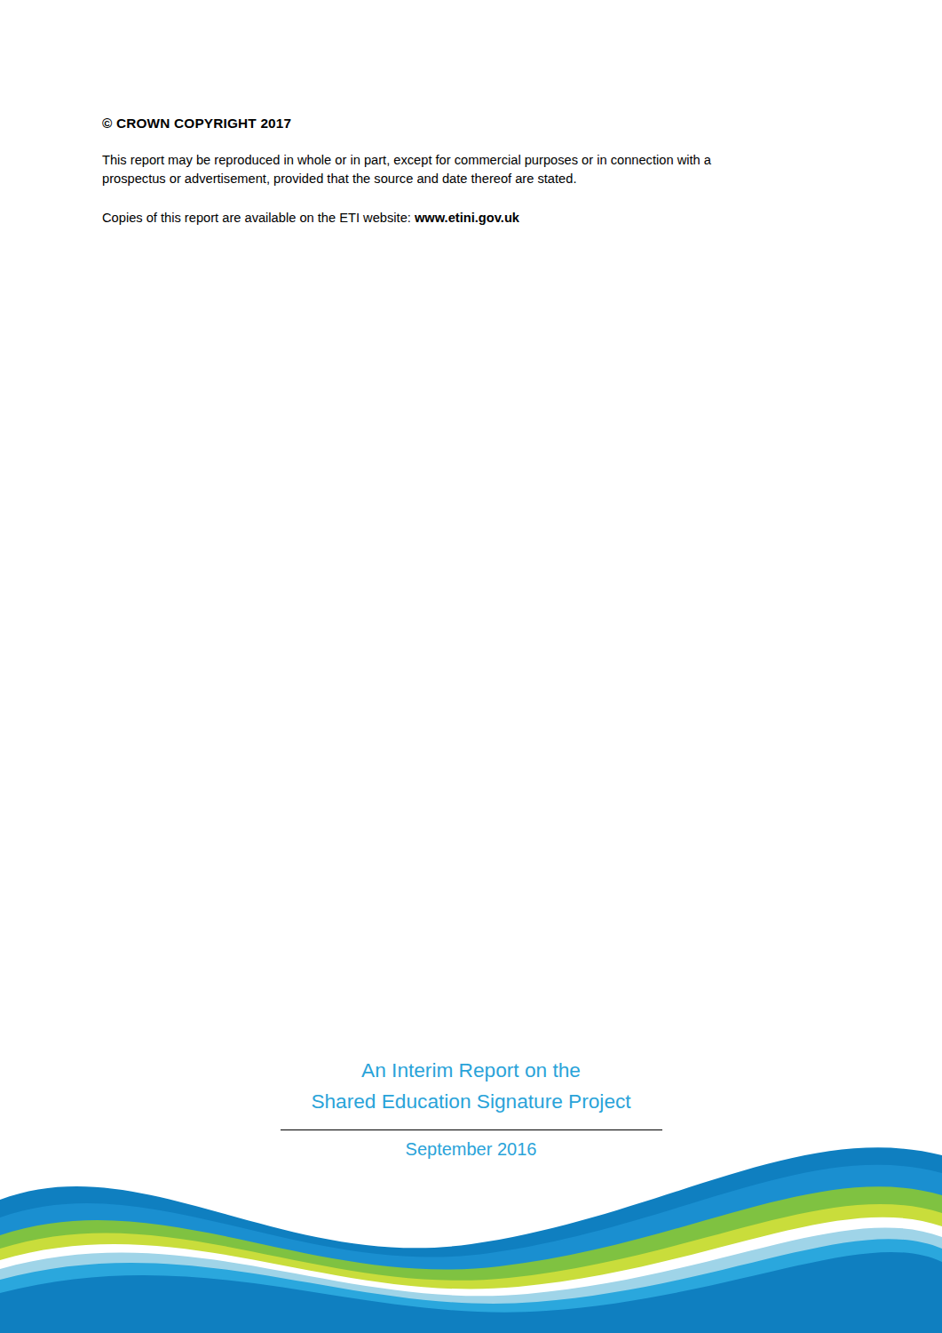© CROWN COPYRIGHT 2017
This report may be reproduced in whole or in part, except for commercial purposes or in connection with a prospectus or advertisement, provided that the source and date thereof are stated.
Copies of this report are available on the ETI website: www.etini.gov.uk
An Interim Report on the
Shared Education Signature Project
September 2016